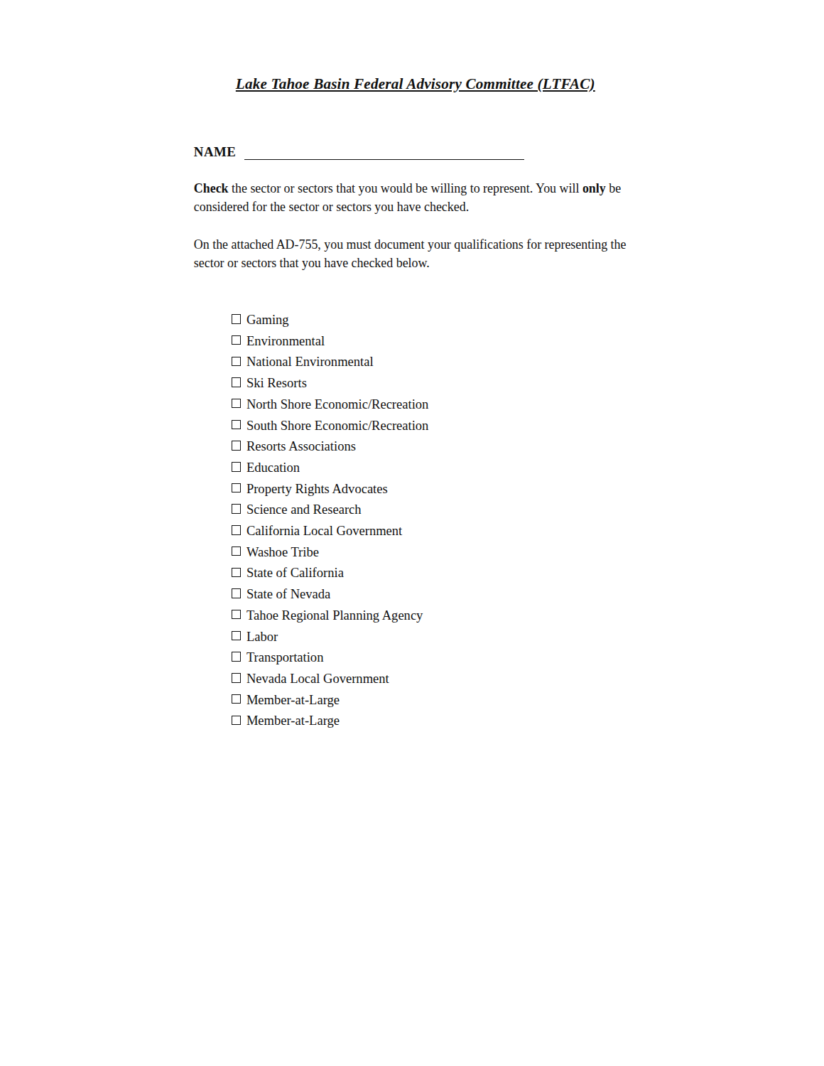Lake Tahoe Basin Federal Advisory Committee (LTFAC)
NAME
Check the sector or sectors that you would be willing to represent. You will only be considered for the sector or sectors you have checked.
On the attached AD-755, you must document your qualifications for representing the sector or sectors that you have checked below.
Gaming
Environmental
National Environmental
Ski Resorts
North Shore Economic/Recreation
South Shore Economic/Recreation
Resorts Associations
Education
Property Rights Advocates
Science and Research
California Local Government
Washoe Tribe
State of California
State of Nevada
Tahoe Regional Planning Agency
Labor
Transportation
Nevada Local Government
Member-at-Large
Member-at-Large